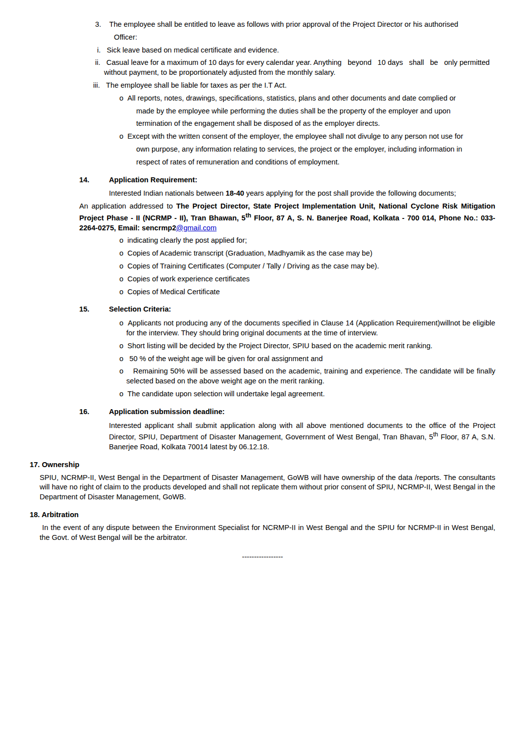3. The employee shall be entitled to leave as follows with prior approval of the Project Director or his authorised
Officer:
i. Sick leave based on medical certificate and evidence.
ii. Casual leave for a maximum of 10 days for every calendar year. Anything beyond 10 days shall be only permitted without payment, to be proportionately adjusted from the monthly salary.
iii. The employee shall be liable for taxes as per the I.T Act.
o All reports, notes, drawings, specifications, statistics, plans and other documents and date complied or
made by the employee while performing the duties shall be the property of the employer and upon
termination of the engagement shall be disposed of as the employer directs.
o Except with the written consent of the employer, the employee shall not divulge to any person not use for
own purpose, any information relating to services, the project or the employer, including information in
respect of rates of remuneration and conditions of employment.
14. Application Requirement:
Interested Indian nationals between 18-40 years applying for the post shall provide the following documents;
An application addressed to The Project Director, State Project Implementation Unit, National Cyclone Risk Mitigation Project Phase - II (NCRMP - II), Tran Bhawan, 5th Floor, 87 A, S. N. Banerjee Road, Kolkata - 700 014, Phone No.: 033-2264-0275, Email: sencrmp2@gmail.com
o indicating clearly the post applied for;
o Copies of Academic transcript (Graduation, Madhyamik as the case may be)
o Copies of Training Certificates (Computer / Tally / Driving as the case may be).
o Copies of work experience certificates
o Copies of Medical Certificate
15. Selection Criteria:
o Applicants not producing any of the documents specified in Clause 14 (Application Requirement)willnot be eligible for the interview. They should bring original documents at the time of interview.
o Short listing will be decided by the Project Director, SPIU based on the academic merit ranking.
o 50 % of the weight age will be given for oral assignment and
o Remaining 50% will be assessed based on the academic, training and experience. The candidate will be finally selected based on the above weight age on the merit ranking.
o The candidate upon selection will undertake legal agreement.
16. Application submission deadline:
Interested applicant shall submit application along with all above mentioned documents to the office of the Project Director, SPIU, Department of Disaster Management, Government of West Bengal, Tran Bhavan, 5th Floor, 87 A, S.N. Banerjee Road, Kolkata 70014 latest by 06.12.18.
17. Ownership
SPIU, NCRMP-II, West Bengal in the Department of Disaster Management, GoWB will have ownership of the data /reports. The consultants will have no right of claim to the products developed and shall not replicate them without prior consent of SPIU, NCRMP-II, West Bengal in the Department of Disaster Management, GoWB.
18. Arbitration
In the event of any dispute between the Environment Specialist for NCRMP-II in West Bengal and the SPIU for NCRMP-II in West Bengal, the Govt. of West Bengal will be the arbitrator.
-----------------